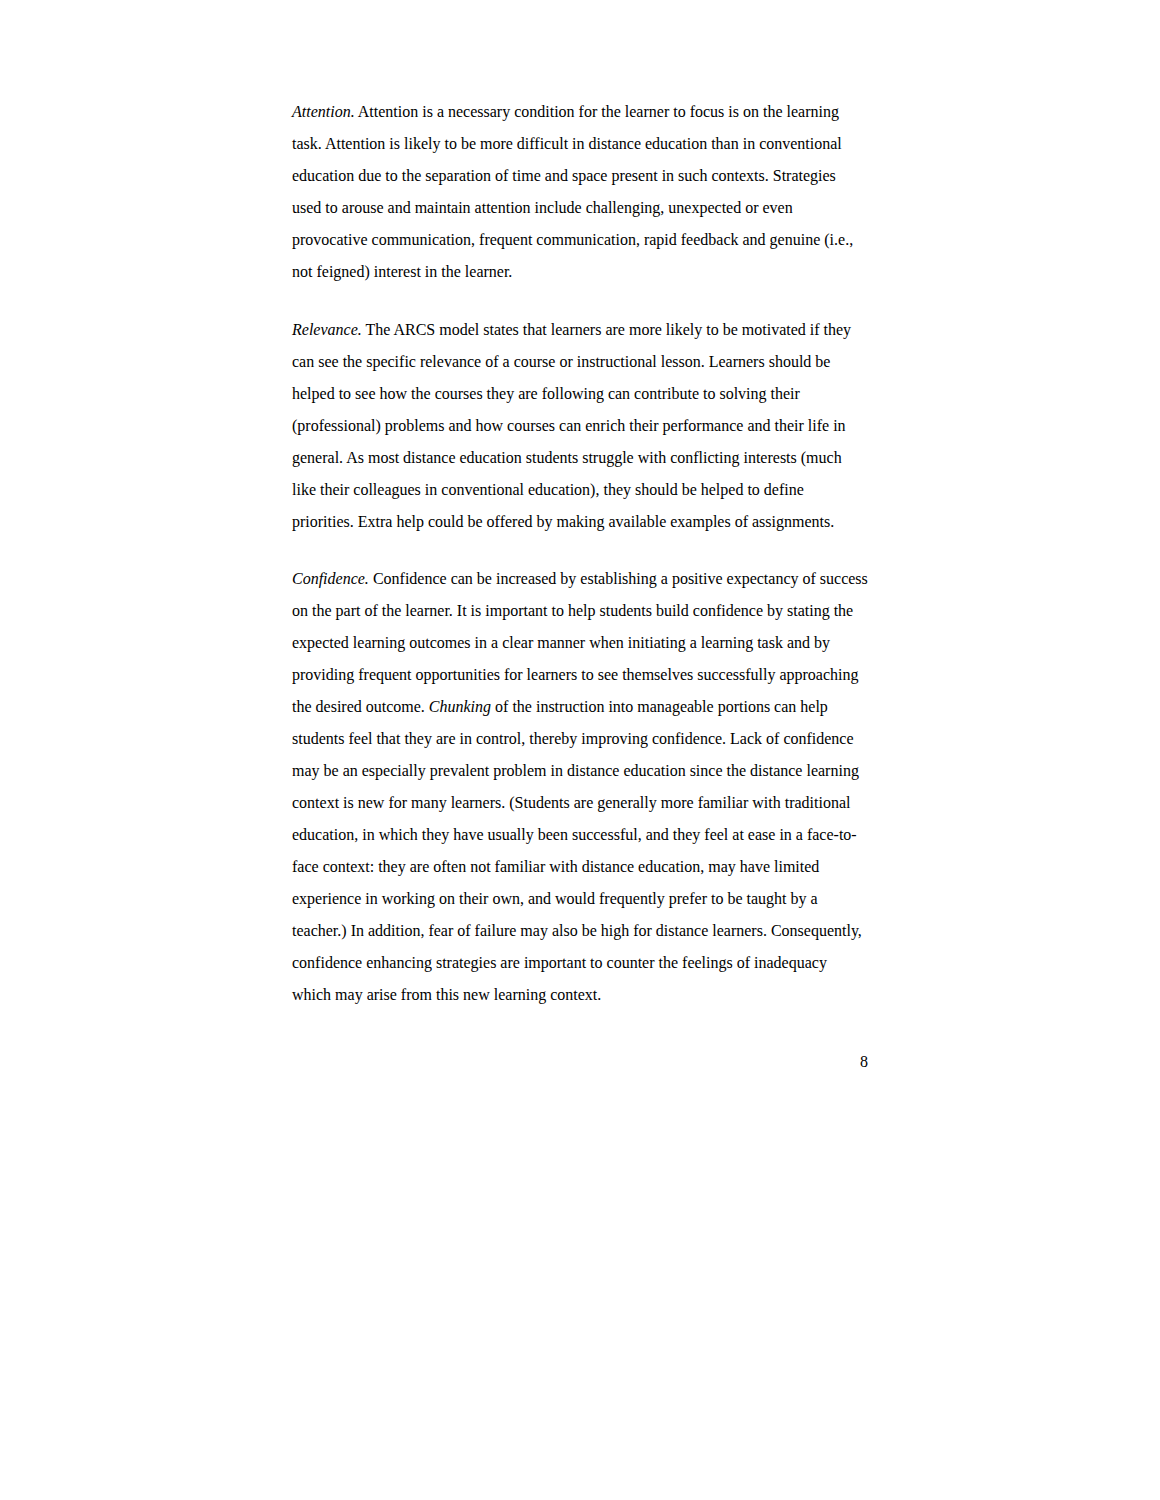Attention. Attention is a necessary condition for the learner to focus is on the learning task. Attention is likely to be more difficult in distance education than in conventional education due to the separation of time and space present in such contexts. Strategies used to arouse and maintain attention include challenging, unexpected or even provocative communication, frequent communication, rapid feedback and genuine (i.e., not feigned) interest in the learner.
Relevance. The ARCS model states that learners are more likely to be motivated if they can see the specific relevance of a course or instructional lesson. Learners should be helped to see how the courses they are following can contribute to solving their (professional) problems and how courses can enrich their performance and their life in general. As most distance education students struggle with conflicting interests (much like their colleagues in conventional education), they should be helped to define priorities. Extra help could be offered by making available examples of assignments.
Confidence. Confidence can be increased by establishing a positive expectancy of success on the part of the learner. It is important to help students build confidence by stating the expected learning outcomes in a clear manner when initiating a learning task and by providing frequent opportunities for learners to see themselves successfully approaching the desired outcome. Chunking of the instruction into manageable portions can help students feel that they are in control, thereby improving confidence. Lack of confidence may be an especially prevalent problem in distance education since the distance learning context is new for many learners. (Students are generally more familiar with traditional education, in which they have usually been successful, and they feel at ease in a face-to-face context: they are often not familiar with distance education, may have limited experience in working on their own, and would frequently prefer to be taught by a teacher.) In addition, fear of failure may also be high for distance learners. Consequently, confidence enhancing strategies are important to counter the feelings of inadequacy which may arise from this new learning context.
8